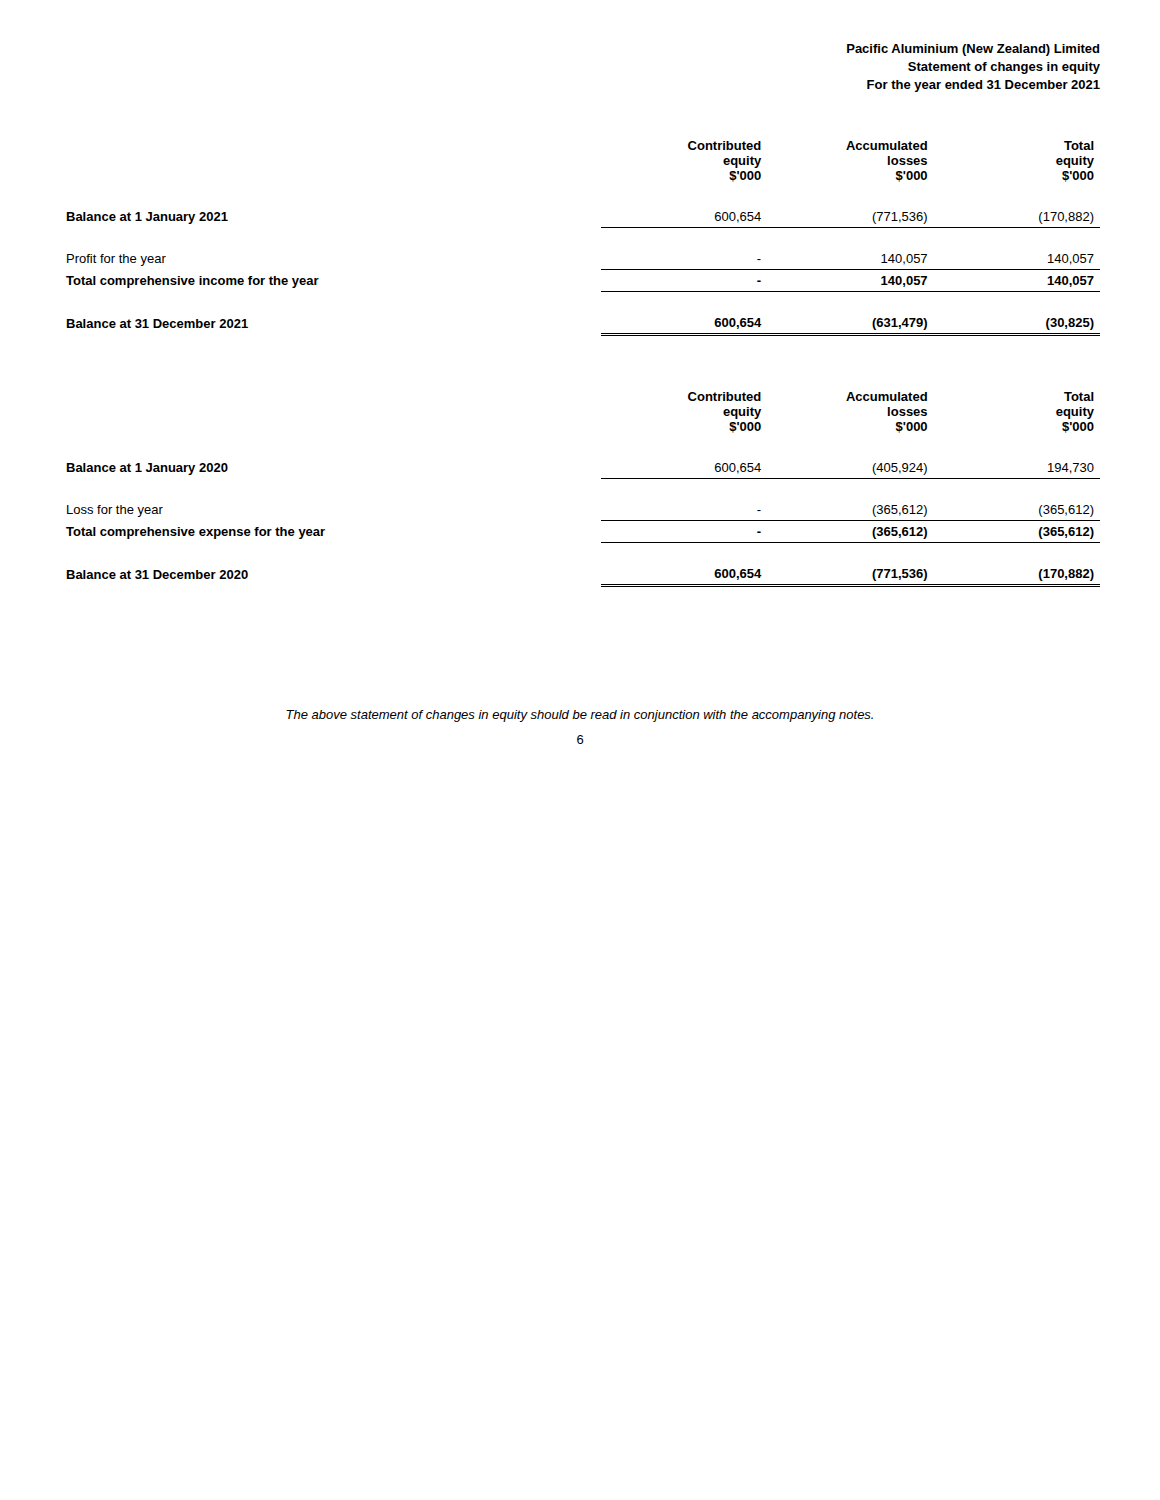Pacific Aluminium (New Zealand) Limited
Statement of changes in equity
For the year ended 31 December 2021
| | Contributed equity $'000 | Accumulated losses $'000 | Total equity $'000 |
| --- | --- | --- | --- |
| Balance at 1 January 2021 | 600,654 | (771,536) | (170,882) |
| Profit for the year | - | 140,057 | 140,057 |
| Total comprehensive income for the year | - | 140,057 | 140,057 |
| Balance at 31 December 2021 | 600,654 | (631,479) | (30,825) |
| | Contributed equity $'000 | Accumulated losses $'000 | Total equity $'000 |
| --- | --- | --- | --- |
| Balance at 1 January 2020 | 600,654 | (405,924) | 194,730 |
| Loss for the year | - | (365,612) | (365,612) |
| Total comprehensive expense for the year | - | (365,612) | (365,612) |
| Balance at 31 December 2020 | 600,654 | (771,536) | (170,882) |
The above statement of changes in equity should be read in conjunction with the accompanying notes.
6